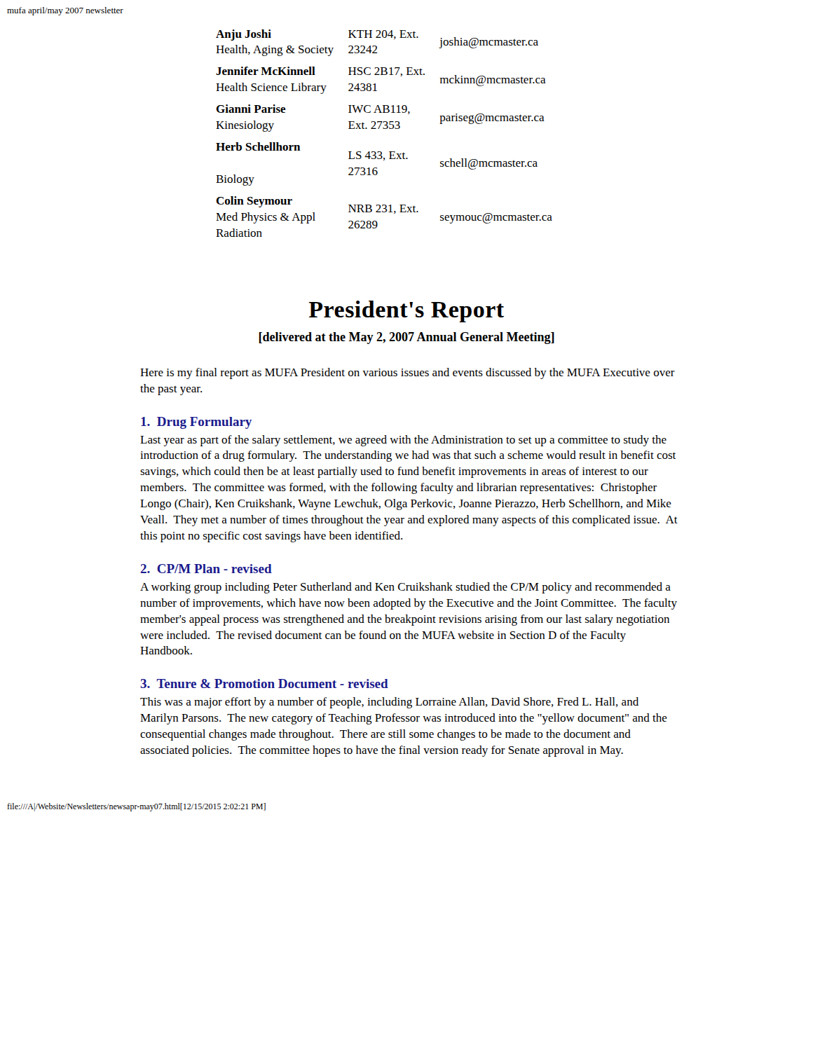mufa april/may 2007 newsletter
| Anju Joshi Health, Aging & Society | KTH 204, Ext. 23242 | joshia@mcmaster.ca |
| Jennifer McKinnell Health Science Library | HSC 2B17, Ext. 24381 | mckinn@mcmaster.ca |
| Gianni Parise Kinesiology | IWC AB119, Ext. 27353 | pariseg@mcmaster.ca |
| Herb Schellhorn Biology | LS 433, Ext. 27316 | schell@mcmaster.ca |
| Colin Seymour Med Physics & Appl Radiation | NRB 231, Ext. 26289 | seymouc@mcmaster.ca |
President's Report
[delivered at the May 2, 2007 Annual General Meeting]
Here is my final report as MUFA President on various issues and events discussed by the MUFA Executive over the past year.
1. Drug Formulary
Last year as part of the salary settlement, we agreed with the Administration to set up a committee to study the introduction of a drug formulary. The understanding we had was that such a scheme would result in benefit cost savings, which could then be at least partially used to fund benefit improvements in areas of interest to our members. The committee was formed, with the following faculty and librarian representatives: Christopher Longo (Chair), Ken Cruikshank, Wayne Lewchuk, Olga Perkovic, Joanne Pierazzo, Herb Schellhorn, and Mike Veall. They met a number of times throughout the year and explored many aspects of this complicated issue. At this point no specific cost savings have been identified.
2. CP/M Plan - revised
A working group including Peter Sutherland and Ken Cruikshank studied the CP/M policy and recommended a number of improvements, which have now been adopted by the Executive and the Joint Committee. The faculty member's appeal process was strengthened and the breakpoint revisions arising from our last salary negotiation were included. The revised document can be found on the MUFA website in Section D of the Faculty Handbook.
3. Tenure & Promotion Document - revised
This was a major effort by a number of people, including Lorraine Allan, David Shore, Fred L. Hall, and Marilyn Parsons. The new category of Teaching Professor was introduced into the "yellow document" and the consequential changes made throughout. There are still some changes to be made to the document and associated policies. The committee hopes to have the final version ready for Senate approval in May.
file:///A|/Website/Newsletters/newsapr-may07.html[12/15/2015 2:02:21 PM]